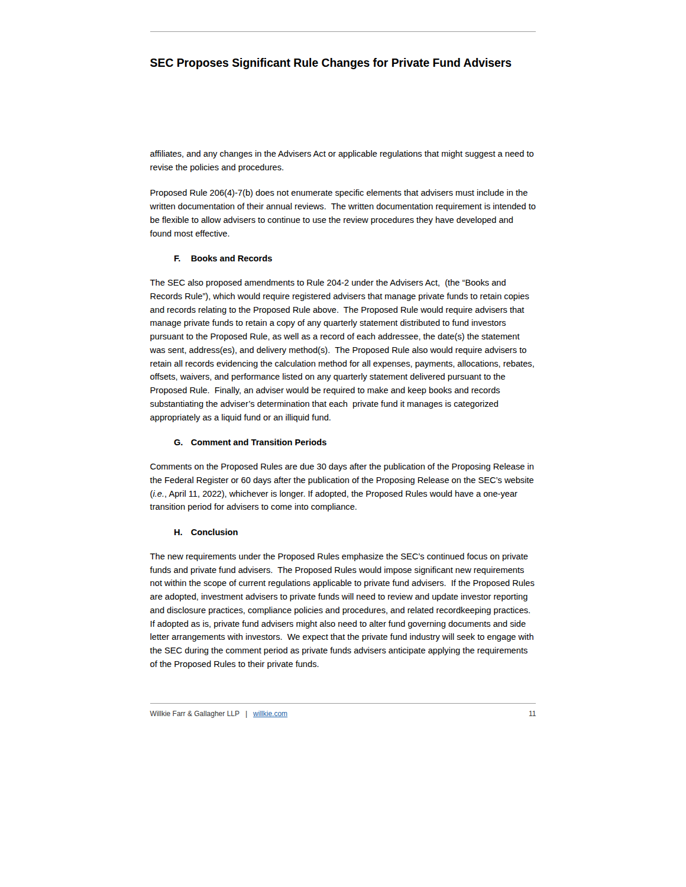SEC Proposes Significant Rule Changes for Private Fund Advisers
affiliates, and any changes in the Advisers Act or applicable regulations that might suggest a need to revise the policies and procedures.
Proposed Rule 206(4)-7(b) does not enumerate specific elements that advisers must include in the written documentation of their annual reviews. The written documentation requirement is intended to be flexible to allow advisers to continue to use the review procedures they have developed and found most effective.
F. Books and Records
The SEC also proposed amendments to Rule 204-2 under the Advisers Act, (the “Books and Records Rule”), which would require registered advisers that manage private funds to retain copies and records relating to the Proposed Rule above. The Proposed Rule would require advisers that manage private funds to retain a copy of any quarterly statement distributed to fund investors pursuant to the Proposed Rule, as well as a record of each addressee, the date(s) the statement was sent, address(es), and delivery method(s). The Proposed Rule also would require advisers to retain all records evidencing the calculation method for all expenses, payments, allocations, rebates, offsets, waivers, and performance listed on any quarterly statement delivered pursuant to the Proposed Rule. Finally, an adviser would be required to make and keep books and records substantiating the adviser’s determination that each private fund it manages is categorized appropriately as a liquid fund or an illiquid fund.
G. Comment and Transition Periods
Comments on the Proposed Rules are due 30 days after the publication of the Proposing Release in the Federal Register or 60 days after the publication of the Proposing Release on the SEC’s website (i.e., April 11, 2022), whichever is longer. If adopted, the Proposed Rules would have a one-year transition period for advisers to come into compliance.
H. Conclusion
The new requirements under the Proposed Rules emphasize the SEC’s continued focus on private funds and private fund advisers. The Proposed Rules would impose significant new requirements not within the scope of current regulations applicable to private fund advisers. If the Proposed Rules are adopted, investment advisers to private funds will need to review and update investor reporting and disclosure practices, compliance policies and procedures, and related recordkeeping practices. If adopted as is, private fund advisers might also need to alter fund governing documents and side letter arrangements with investors. We expect that the private fund industry will seek to engage with the SEC during the comment period as private funds advisers anticipate applying the requirements of the Proposed Rules to their private funds.
Willkie Farr & Gallagher LLP | willkie.com
11